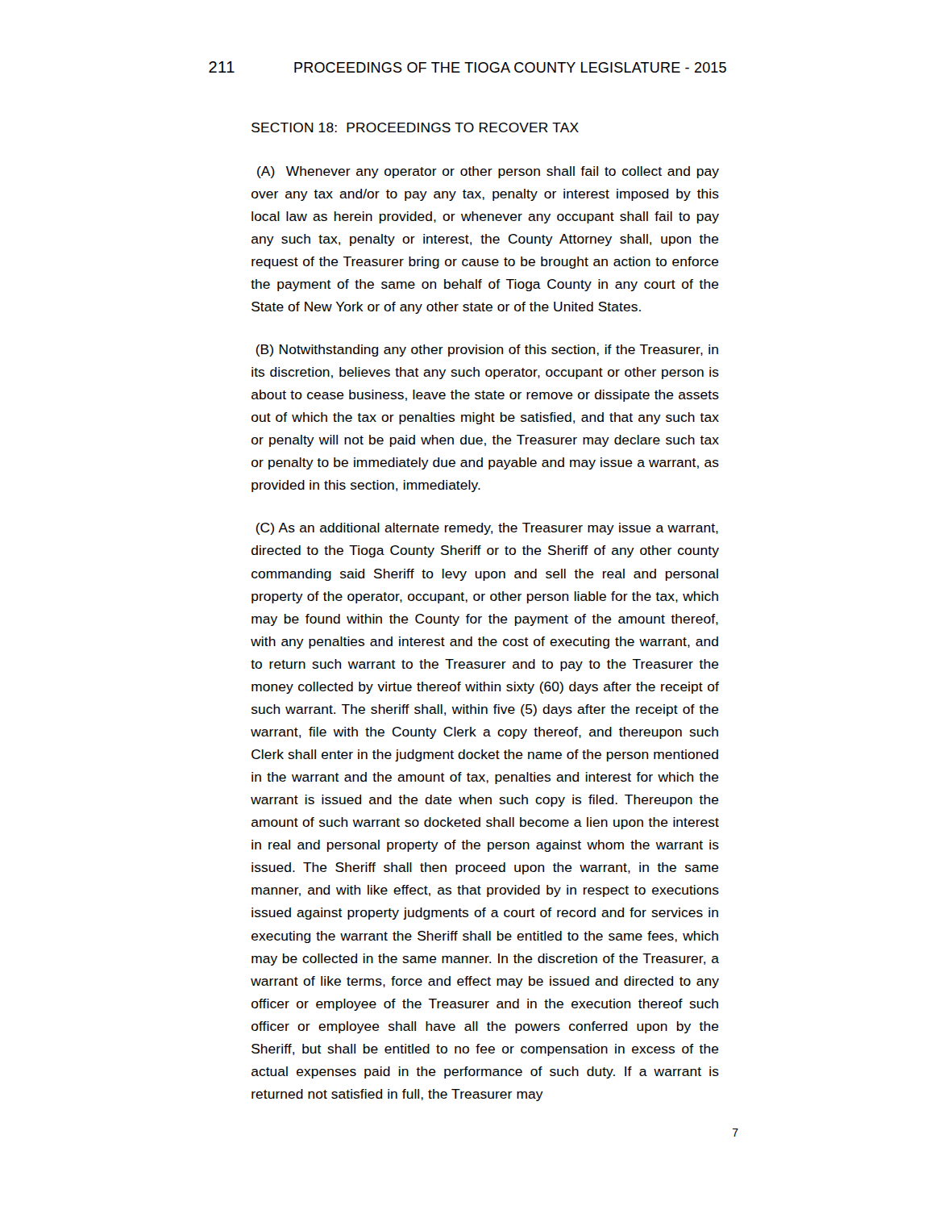211
PROCEEDINGS OF THE TIOGA COUNTY LEGISLATURE - 2015
SECTION 18: PROCEEDINGS TO RECOVER TAX
(A) Whenever any operator or other person shall fail to collect and pay over any tax and/or to pay any tax, penalty or interest imposed by this local law as herein provided, or whenever any occupant shall fail to pay any such tax, penalty or interest, the County Attorney shall, upon the request of the Treasurer bring or cause to be brought an action to enforce the payment of the same on behalf of Tioga County in any court of the State of New York or of any other state or of the United States.
(B) Notwithstanding any other provision of this section, if the Treasurer, in its discretion, believes that any such operator, occupant or other person is about to cease business, leave the state or remove or dissipate the assets out of which the tax or penalties might be satisfied, and that any such tax or penalty will not be paid when due, the Treasurer may declare such tax or penalty to be immediately due and payable and may issue a warrant, as provided in this section, immediately.
(C) As an additional alternate remedy, the Treasurer may issue a warrant, directed to the Tioga County Sheriff or to the Sheriff of any other county commanding said Sheriff to levy upon and sell the real and personal property of the operator, occupant, or other person liable for the tax, which may be found within the County for the payment of the amount thereof, with any penalties and interest and the cost of executing the warrant, and to return such warrant to the Treasurer and to pay to the Treasurer the money collected by virtue thereof within sixty (60) days after the receipt of such warrant. The sheriff shall, within five (5) days after the receipt of the warrant, file with the County Clerk a copy thereof, and thereupon such Clerk shall enter in the judgment docket the name of the person mentioned in the warrant and the amount of tax, penalties and interest for which the warrant is issued and the date when such copy is filed. Thereupon the amount of such warrant so docketed shall become a lien upon the interest in real and personal property of the person against whom the warrant is issued. The Sheriff shall then proceed upon the warrant, in the same manner, and with like effect, as that provided by in respect to executions issued against property judgments of a court of record and for services in executing the warrant the Sheriff shall be entitled to the same fees, which may be collected in the same manner. In the discretion of the Treasurer, a warrant of like terms, force and effect may be issued and directed to any officer or employee of the Treasurer and in the execution thereof such officer or employee shall have all the powers conferred upon by the Sheriff, but shall be entitled to no fee or compensation in excess of the actual expenses paid in the performance of such duty. If a warrant is returned not satisfied in full, the Treasurer may
7